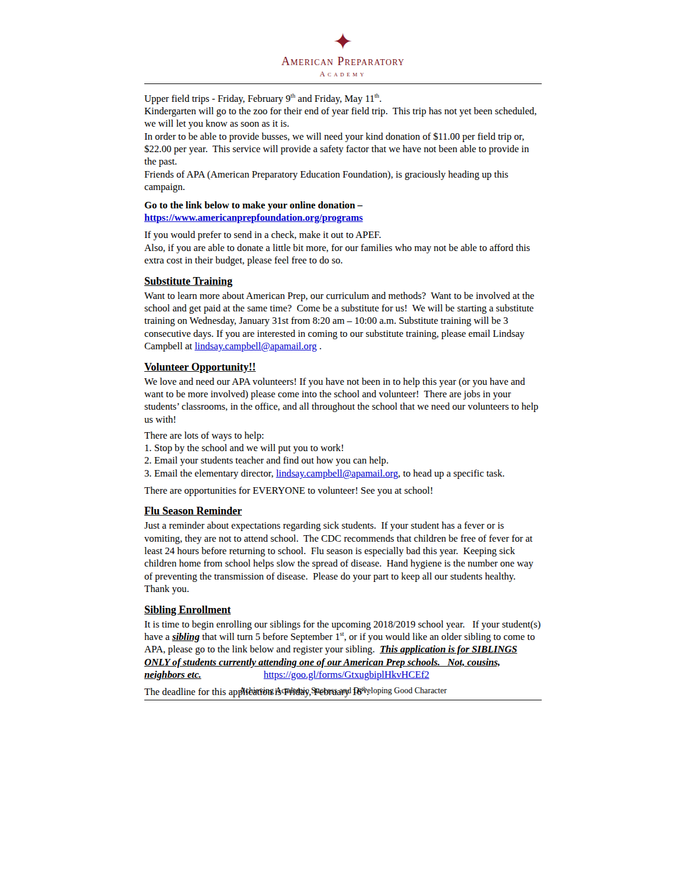✦
American Preparatory
Academy
Upper field trips - Friday, February 9th and Friday, May 11th.
Kindergarten will go to the zoo for their end of year field trip. This trip has not yet been scheduled, we will let you know as soon as it is.
In order to be able to provide busses, we will need your kind donation of $11.00 per field trip or, $22.00 per year. This service will provide a safety factor that we have not been able to provide in the past.
Friends of APA (American Preparatory Education Foundation), is graciously heading up this campaign.
Go to the link below to make your online donation –
https://www.americanprepfoundation.org/programs
If you would prefer to send in a check, make it out to APEF.
Also, if you are able to donate a little bit more, for our families who may not be able to afford this extra cost in their budget, please feel free to do so.
Substitute Training
Want to learn more about American Prep, our curriculum and methods? Want to be involved at the school and get paid at the same time? Come be a substitute for us! We will be starting a substitute training on Wednesday, January 31st from 8:20 am – 10:00 a.m. Substitute training will be 3 consecutive days. If you are interested in coming to our substitute training, please email Lindsay Campbell at lindsay.campbell@apamail.org .
Volunteer Opportunity!!
We love and need our APA volunteers! If you have not been in to help this year (or you have and want to be more involved) please come into the school and volunteer! There are jobs in your students’ classrooms, in the office, and all throughout the school that we need our volunteers to help us with!
There are lots of ways to help:
1. Stop by the school and we will put you to work!
2. Email your students teacher and find out how you can help.
3. Email the elementary director, lindsay.campbell@apamail.org, to head up a specific task.
There are opportunities for EVERYONE to volunteer! See you at school!
Flu Season Reminder
Just a reminder about expectations regarding sick students. If your student has a fever or is vomiting, they are not to attend school. The CDC recommends that children be free of fever for at least 24 hours before returning to school. Flu season is especially bad this year. Keeping sick children home from school helps slow the spread of disease. Hand hygiene is the number one way of preventing the transmission of disease. Please do your part to keep all our students healthy. Thank you.
Sibling Enrollment
It is time to begin enrolling our siblings for the upcoming 2018/2019 school year. If your student(s) have a sibling that will turn 5 before September 1st, or if you would like an older sibling to come to APA, please go to the link below and register your sibling. This application is for SIBLINGS ONLY of students currently attending one of our American Prep schools. Not, cousins, neighbors etc. https://goo.gl/forms/GtxugbiplHkvHCEf2
The deadline for this application is Friday, February 16th.
Achieving Academic Success and Developing Good Character